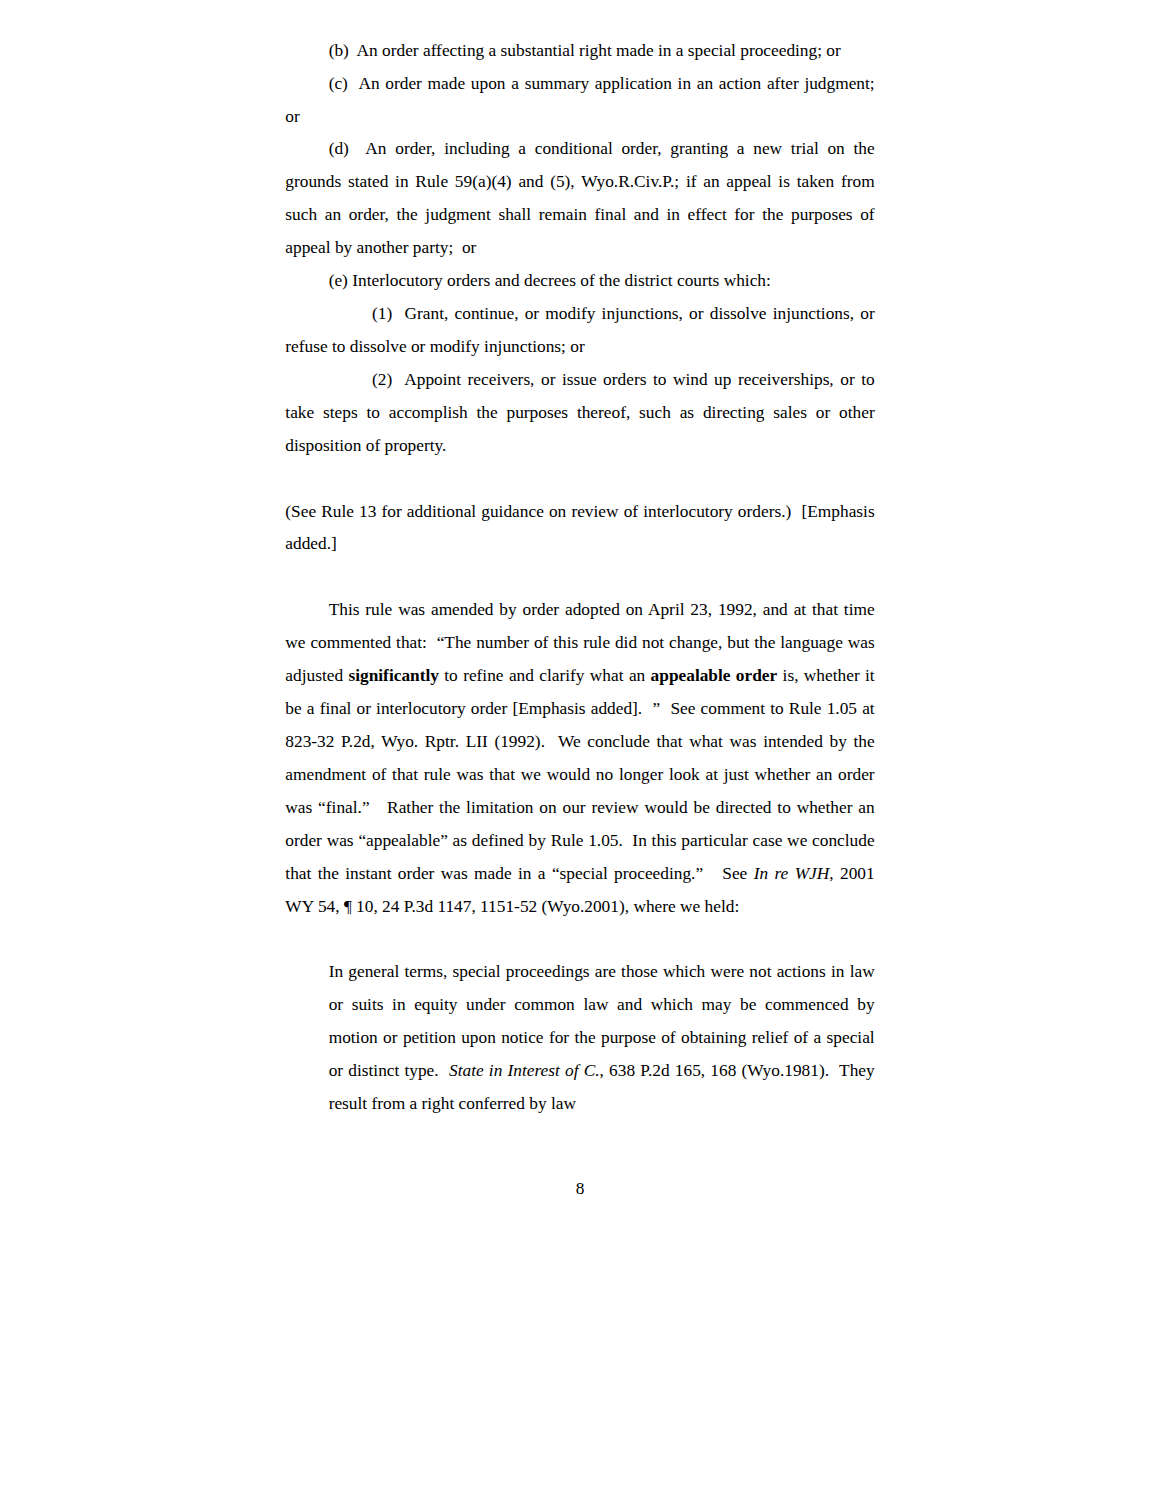(b) An order affecting a substantial right made in a special proceeding; or
(c) An order made upon a summary application in an action after judgment; or
(d) An order, including a conditional order, granting a new trial on the grounds stated in Rule 59(a)(4) and (5), Wyo.R.Civ.P.; if an appeal is taken from such an order, the judgment shall remain final and in effect for the purposes of appeal by another party; or
(e) Interlocutory orders and decrees of the district courts which:
(1) Grant, continue, or modify injunctions, or dissolve injunctions, or refuse to dissolve or modify injunctions; or
(2) Appoint receivers, or issue orders to wind up receiverships, or to take steps to accomplish the purposes thereof, such as directing sales or other disposition of property.
(See Rule 13 for additional guidance on review of interlocutory orders.) [Emphasis added.]
This rule was amended by order adopted on April 23, 1992, and at that time we commented that: “The number of this rule did not change, but the language was adjusted significantly to refine and clarify what an appealable order is, whether it be a final or interlocutory order [Emphasis added]. ” See comment to Rule 1.05 at 823-32 P.2d, Wyo. Rptr. LII (1992). We conclude that what was intended by the amendment of that rule was that we would no longer look at just whether an order was “final.” Rather the limitation on our review would be directed to whether an order was “appealable” as defined by Rule 1.05. In this particular case we conclude that the instant order was made in a “special proceeding.” See In re WJH, 2001 WY 54, ¶ 10, 24 P.3d 1147, 1151-52 (Wyo.2001), where we held:
In general terms, special proceedings are those which were not actions in law or suits in equity under common law and which may be commenced by motion or petition upon notice for the purpose of obtaining relief of a special or distinct type. State in Interest of C., 638 P.2d 165, 168 (Wyo.1981). They result from a right conferred by law
8